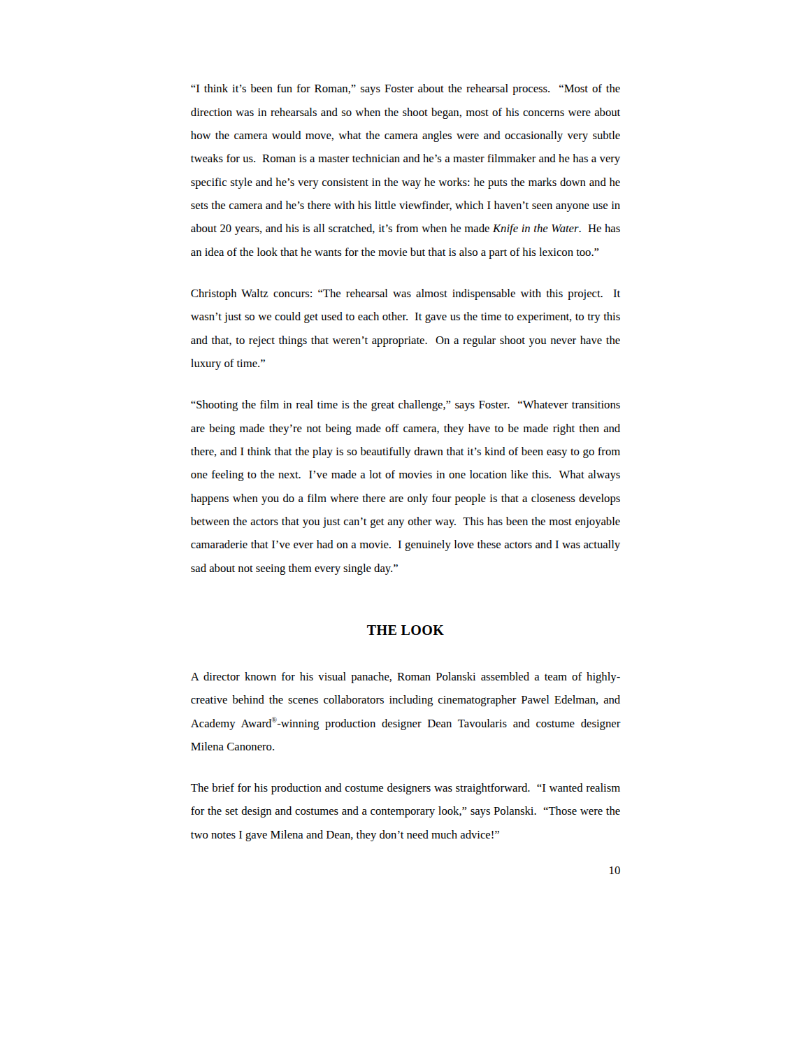“I think it’s been fun for Roman,” says Foster about the rehearsal process. “Most of the direction was in rehearsals and so when the shoot began, most of his concerns were about how the camera would move, what the camera angles were and occasionally very subtle tweaks for us. Roman is a master technician and he’s a master filmmaker and he has a very specific style and he’s very consistent in the way he works: he puts the marks down and he sets the camera and he’s there with his little viewfinder, which I haven’t seen anyone use in about 20 years, and his is all scratched, it’s from when he made Knife in the Water. He has an idea of the look that he wants for the movie but that is also a part of his lexicon too.”
Christoph Waltz concurs: “The rehearsal was almost indispensable with this project. It wasn’t just so we could get used to each other. It gave us the time to experiment, to try this and that, to reject things that weren’t appropriate. On a regular shoot you never have the luxury of time.”
“Shooting the film in real time is the great challenge,” says Foster. “Whatever transitions are being made they’re not being made off camera, they have to be made right then and there, and I think that the play is so beautifully drawn that it’s kind of been easy to go from one feeling to the next. I’ve made a lot of movies in one location like this. What always happens when you do a film where there are only four people is that a closeness develops between the actors that you just can’t get any other way. This has been the most enjoyable camaraderie that I’ve ever had on a movie. I genuinely love these actors and I was actually sad about not seeing them every single day.”
THE LOOK
A director known for his visual panache, Roman Polanski assembled a team of highly-creative behind the scenes collaborators including cinematographer Pawel Edelman, and Academy Award®-winning production designer Dean Tavoularis and costume designer Milena Canonero.
The brief for his production and costume designers was straightforward. “I wanted realism for the set design and costumes and a contemporary look,” says Polanski. “Those were the two notes I gave Milena and Dean, they don’t need much advice!”
10